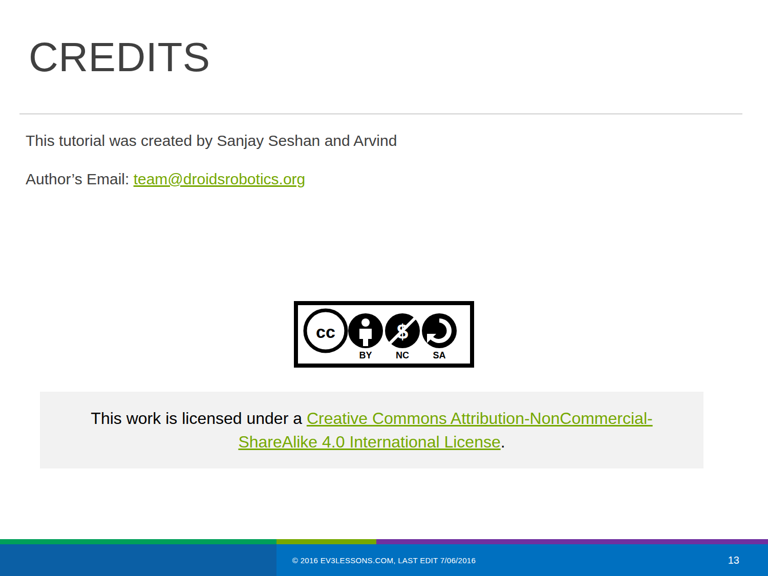CREDITS
This tutorial was created by Sanjay Seshan and Arvind
Author’s Email: team@droidsrobotics.org
cc $ BY NC SA
This work is licensed under a Creative Commons Attribution-NonCommercial-ShareAlike 4.0 International License.
© 2016 EV3LESSONS.COM, LAST EDIT 7/06/2016 13